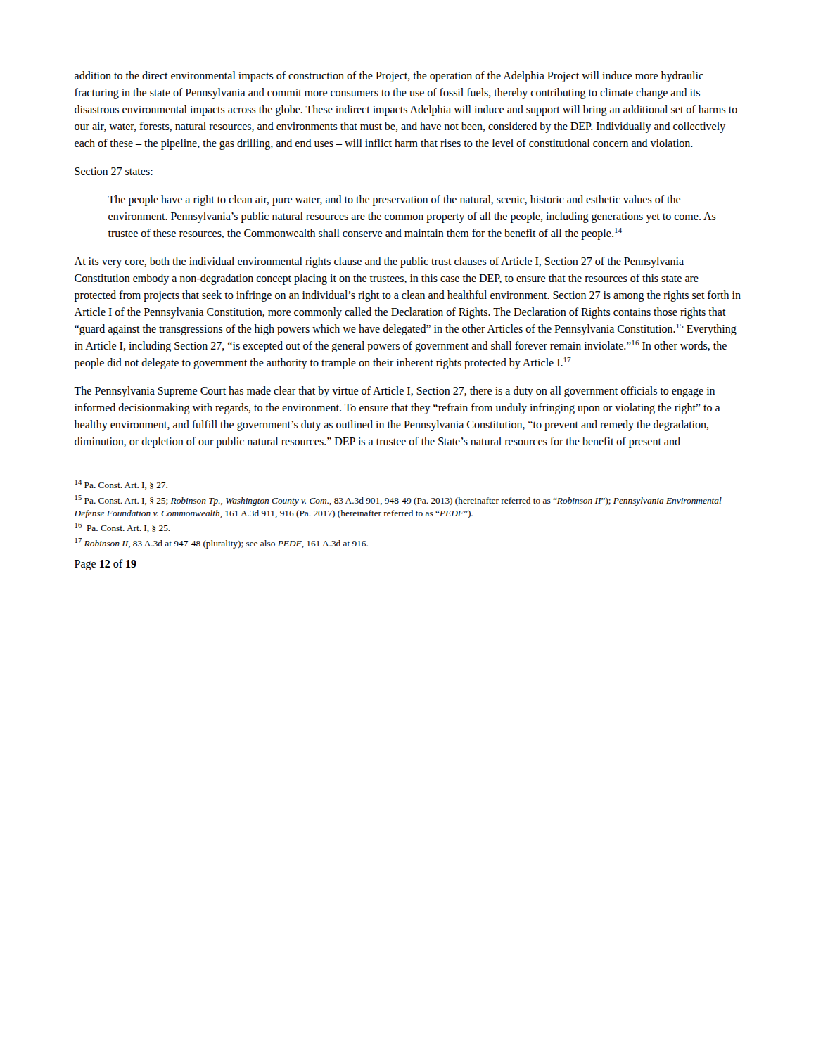addition to the direct environmental impacts of construction of the Project, the operation of the Adelphia Project will induce more hydraulic fracturing in the state of Pennsylvania and commit more consumers to the use of fossil fuels, thereby contributing to climate change and its disastrous environmental impacts across the globe. These indirect impacts Adelphia will induce and support will bring an additional set of harms to our air, water, forests, natural resources, and environments that must be, and have not been, considered by the DEP. Individually and collectively each of these – the pipeline, the gas drilling, and end uses – will inflict harm that rises to the level of constitutional concern and violation.
Section 27 states:
The people have a right to clean air, pure water, and to the preservation of the natural, scenic, historic and esthetic values of the environment. Pennsylvania’s public natural resources are the common property of all the people, including generations yet to come. As trustee of these resources, the Commonwealth shall conserve and maintain them for the benefit of all the people.14
At its very core, both the individual environmental rights clause and the public trust clauses of Article I, Section 27 of the Pennsylvania Constitution embody a non-degradation concept placing it on the trustees, in this case the DEP, to ensure that the resources of this state are protected from projects that seek to infringe on an individual’s right to a clean and healthful environment. Section 27 is among the rights set forth in Article I of the Pennsylvania Constitution, more commonly called the Declaration of Rights. The Declaration of Rights contains those rights that “guard against the transgressions of the high powers which we have delegated” in the other Articles of the Pennsylvania Constitution.15 Everything in Article I, including Section 27, “is excepted out of the general powers of government and shall forever remain inviolate.”16 In other words, the people did not delegate to government the authority to trample on their inherent rights protected by Article I.17
The Pennsylvania Supreme Court has made clear that by virtue of Article I, Section 27, there is a duty on all government officials to engage in informed decisionmaking with regards, to the environment. To ensure that they “refrain from unduly infringing upon or violating the right” to a healthy environment, and fulfill the government’s duty as outlined in the Pennsylvania Constitution, “to prevent and remedy the degradation, diminution, or depletion of our public natural resources.” DEP is a trustee of the State’s natural resources for the benefit of present and
14 Pa. Const. Art. I, § 27.
15 Pa. Const. Art. I, § 25; Robinson Tp., Washington County v. Com., 83 A.3d 901, 948-49 (Pa. 2013) (hereinafter referred to as “Robinson II”); Pennsylvania Environmental Defense Foundation v. Commonwealth, 161 A.3d 911, 916 (Pa. 2017) (hereinafter referred to as “PEDF”).
16 Pa. Const. Art. I, § 25.
17 Robinson II, 83 A.3d at 947-48 (plurality); see also PEDF, 161 A.3d at 916.
Page 12 of 19